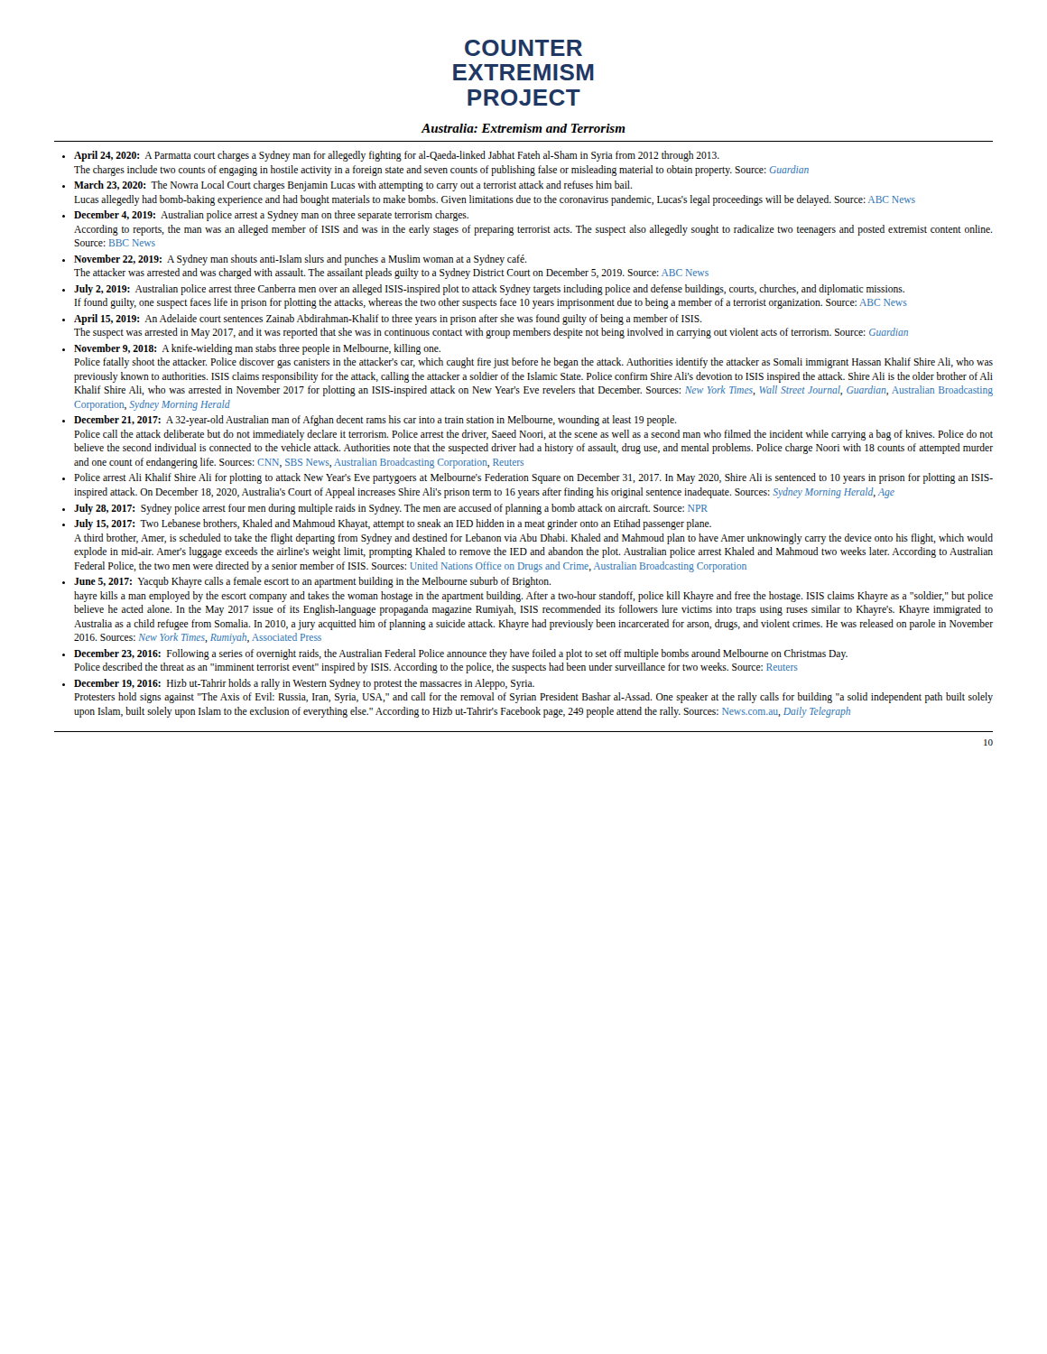COUNTER
EXTREMISM
PROJECT
Australia: Extremism and Terrorism
April 24, 2020: A Parmatta court charges a Sydney man for allegedly fighting for al-Qaeda-linked Jabhat Fateh al-Sham in Syria from 2012 through 2013.
The charges include two counts of engaging in hostile activity in a foreign state and seven counts of publishing false or misleading material to obtain property. Source: Guardian
March 23, 2020: The Nowra Local Court charges Benjamin Lucas with attempting to carry out a terrorist attack and refuses him bail.
Lucas allegedly had bomb-baking experience and had bought materials to make bombs. Given limitations due to the coronavirus pandemic, Lucas's legal proceedings will be delayed. Source: ABC News
December 4, 2019: Australian police arrest a Sydney man on three separate terrorism charges.
According to reports, the man was an alleged member of ISIS and was in the early stages of preparing terrorist acts. The suspect also allegedly sought to radicalize two teenagers and posted extremist content online. Source: BBC News
November 22, 2019: A Sydney man shouts anti-Islam slurs and punches a Muslim woman at a Sydney café.
The attacker was arrested and was charged with assault. The assailant pleads guilty to a Sydney District Court on December 5, 2019. Source: ABC News
July 2, 2019: Australian police arrest three Canberra men over an alleged ISIS-inspired plot to attack Sydney targets including police and defense buildings, courts, churches, and diplomatic missions.
If found guilty, one suspect faces life in prison for plotting the attacks, whereas the two other suspects face 10 years imprisonment due to being a member of a terrorist organization. Source: ABC News
April 15, 2019: An Adelaide court sentences Zainab Abdirahman-Khalif to three years in prison after she was found guilty of being a member of ISIS.
The suspect was arrested in May 2017, and it was reported that she was in continuous contact with group members despite not being involved in carrying out violent acts of terrorism. Source: Guardian
November 9, 2018: A knife-wielding man stabs three people in Melbourne, killing one.
Police fatally shoot the attacker. Police discover gas canisters in the attacker's car, which caught fire just before he began the attack. Authorities identify the attacker as Somali immigrant Hassan Khalif Shire Ali, who was previously known to authorities. ISIS claims responsibility for the attack, calling the attacker a soldier of the Islamic State. Police confirm Shire Ali's devotion to ISIS inspired the attack. Shire Ali is the older brother of Ali Khalif Shire Ali, who was arrested in November 2017 for plotting an ISIS-inspired attack on New Year's Eve revelers that December. Sources: New York Times, Wall Street Journal, Guardian, Australian Broadcasting Corporation, Sydney Morning Herald
December 21, 2017: A 32-year-old Australian man of Afghan decent rams his car into a train station in Melbourne, wounding at least 19 people.
Police call the attack deliberate but do not immediately declare it terrorism. Police arrest the driver, Saeed Noori, at the scene as well as a second man who filmed the incident while carrying a bag of knives. Police do not believe the second individual is connected to the vehicle attack. Authorities note that the suspected driver had a history of assault, drug use, and mental problems. Police charge Noori with 18 counts of attempted murder and one count of endangering life. Sources: CNN, SBS News, Australian Broadcasting Corporation, Reuters
Police arrest Ali Khalif Shire Ali for plotting to attack New Year's Eve partygoers at Melbourne's Federation Square on December 31, 2017. In May 2020, Shire Ali is sentenced to 10 years in prison for plotting an ISIS-inspired attack. On December 18, 2020, Australia's Court of Appeal increases Shire Ali's prison term to 16 years after finding his original sentence inadequate. Sources: Sydney Morning Herald, Age
July 28, 2017: Sydney police arrest four men during multiple raids in Sydney. The men are accused of planning a bomb attack on aircraft. Source: NPR
July 15, 2017: Two Lebanese brothers, Khaled and Mahmoud Khayat, attempt to sneak an IED hidden in a meat grinder onto an Etihad passenger plane.
A third brother, Amer, is scheduled to take the flight departing from Sydney and destined for Lebanon via Abu Dhabi. Khaled and Mahmoud plan to have Amer unknowingly carry the device onto his flight, which would explode in mid-air. Amer's luggage exceeds the airline's weight limit, prompting Khaled to remove the IED and abandon the plot. Australian police arrest Khaled and Mahmoud two weeks later. According to Australian Federal Police, the two men were directed by a senior member of ISIS. Sources: United Nations Office on Drugs and Crime, Australian Broadcasting Corporation
June 5, 2017: Yacqub Khayre calls a female escort to an apartment building in the Melbourne suburb of Brighton.
hayre kills a man employed by the escort company and takes the woman hostage in the apartment building. After a two-hour standoff, police kill Khayre and free the hostage. ISIS claims Khayre as a "soldier," but police believe he acted alone. In the May 2017 issue of its English-language propaganda magazine Rumiyah, ISIS recommended its followers lure victims into traps using ruses similar to Khayre's. Khayre immigrated to Australia as a child refugee from Somalia. In 2010, a jury acquitted him of planning a suicide attack. Khayre had previously been incarcerated for arson, drugs, and violent crimes. He was released on parole in November 2016. Sources: New York Times, Rumiyah, Associated Press
December 23, 2016: Following a series of overnight raids, the Australian Federal Police announce they have foiled a plot to set off multiple bombs around Melbourne on Christmas Day.
Police described the threat as an "imminent terrorist event" inspired by ISIS. According to the police, the suspects had been under surveillance for two weeks. Source: Reuters
December 19, 2016: Hizb ut-Tahrir holds a rally in Western Sydney to protest the massacres in Aleppo, Syria.
Protesters hold signs against "The Axis of Evil: Russia, Iran, Syria, USA," and call for the removal of Syrian President Bashar al-Assad. One speaker at the rally calls for building "a solid independent path built solely upon Islam, built solely upon Islam to the exclusion of everything else." According to Hizb ut-Tahrir's Facebook page, 249 people attend the rally. Sources: News.com.au, Daily Telegraph
10